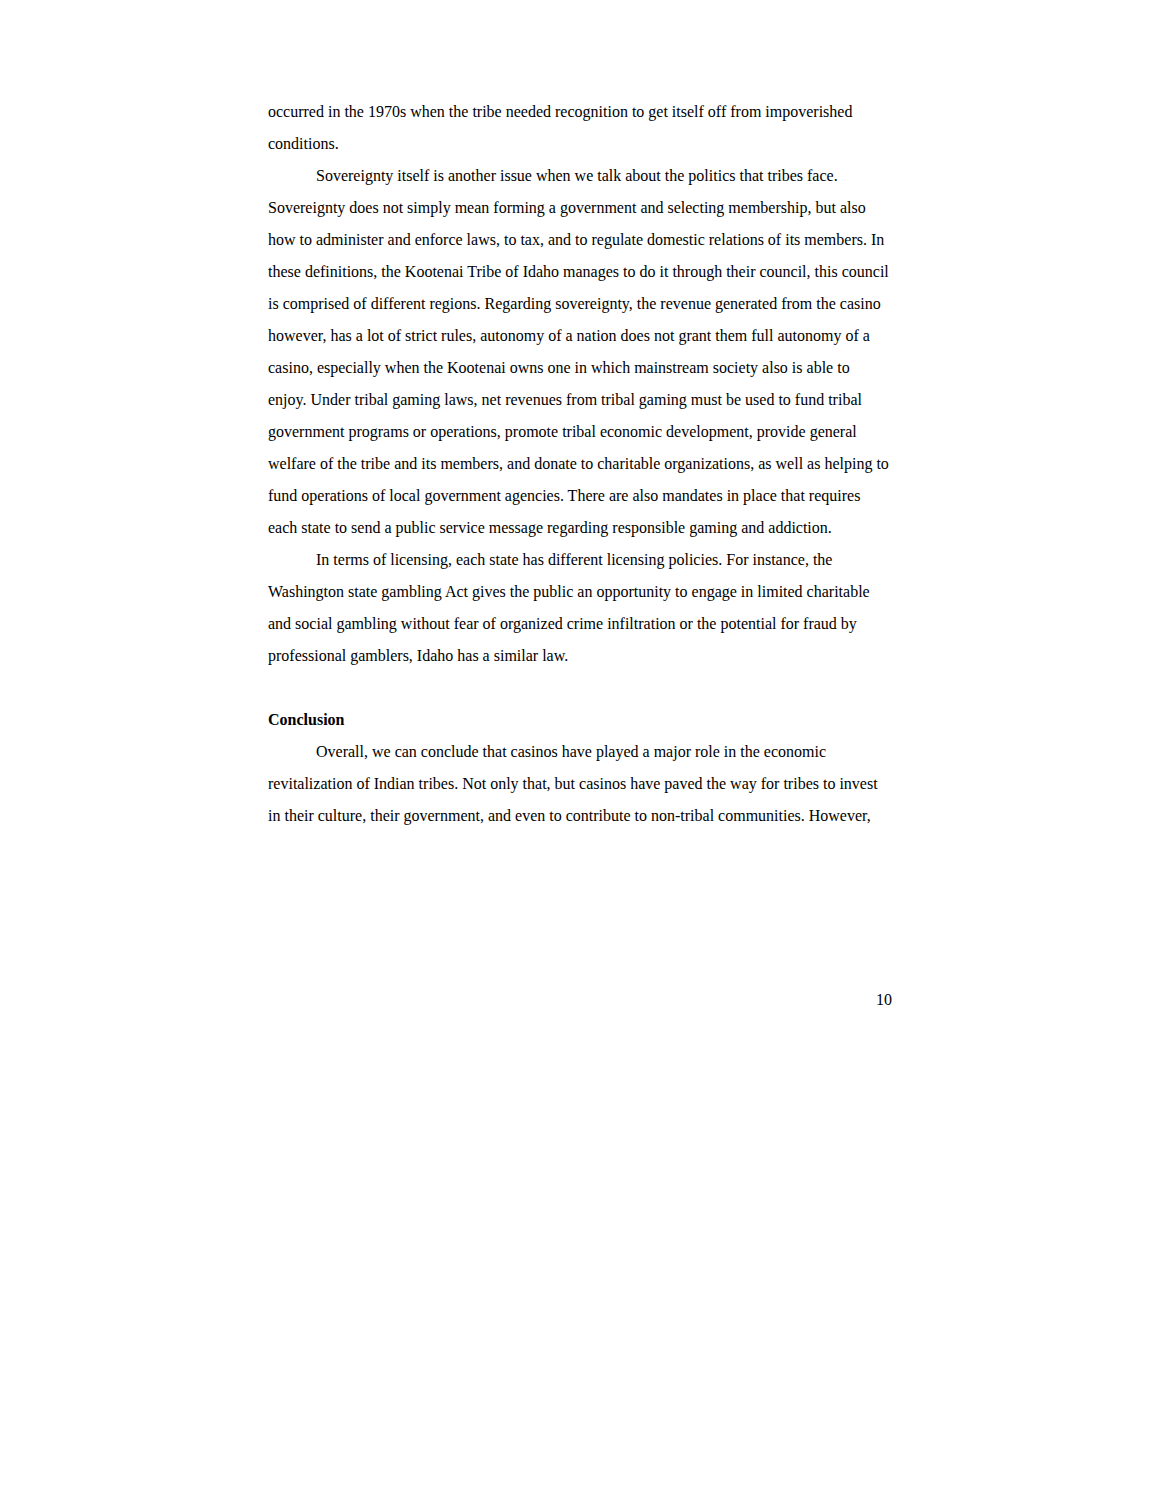occurred in the 1970s when the tribe needed recognition to get itself off from impoverished conditions.
Sovereignty itself is another issue when we talk about the politics that tribes face. Sovereignty does not simply mean forming a government and selecting membership, but also how to administer and enforce laws, to tax, and to regulate domestic relations of its members. In these definitions, the Kootenai Tribe of Idaho manages to do it through their council, this council is comprised of different regions. Regarding sovereignty, the revenue generated from the casino however, has a lot of strict rules, autonomy of a nation does not grant them full autonomy of a casino, especially when the Kootenai owns one in which mainstream society also is able to enjoy. Under tribal gaming laws, net revenues from tribal gaming must be used to fund tribal government programs or operations, promote tribal economic development, provide general welfare of the tribe and its members, and donate to charitable organizations, as well as helping to fund operations of local government agencies. There are also mandates in place that requires each state to send a public service message regarding responsible gaming and addiction.
In terms of licensing, each state has different licensing policies. For instance, the Washington state gambling Act gives the public an opportunity to engage in limited charitable and social gambling without fear of organized crime infiltration or the potential for fraud by professional gamblers, Idaho has a similar law.
Conclusion
Overall, we can conclude that casinos have played a major role in the economic revitalization of Indian tribes. Not only that, but casinos have paved the way for tribes to invest in their culture, their government, and even to contribute to non-tribal communities. However,
10